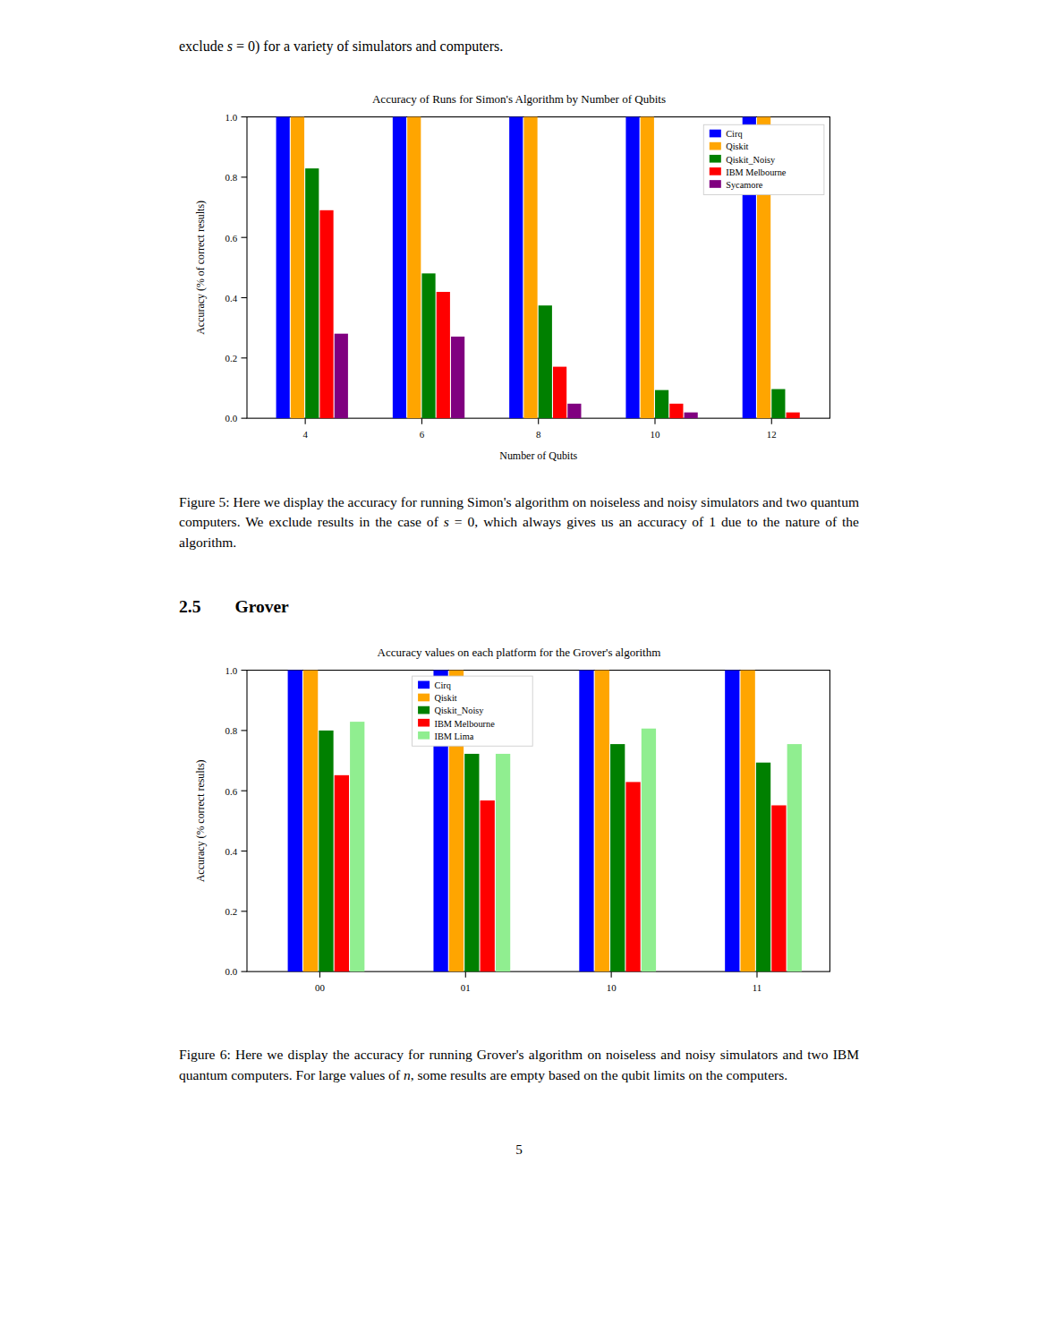exclude s = 0) for a variety of simulators and computers.
Accuracy of Runs for Simon's Algorithm by Number of Qubits Accuracy of Runs for Simon's Algorithm by Number of Qubits 0.0 0.2 0.4 0.6 0.8 1.0 Accuracy (% of correct results) Number of Qubits 4 6 8 10 12 Cirq Qiskit Qiskit_Noisy IBM Melbourne Sycamore
Figure 5: Here we display the accuracy for running Simon's algorithm on noiseless and noisy simulators and two quantum computers. We exclude results in the case of s = 0, which always gives us an accuracy of 1 due to the nature of the algorithm.
2.5 Grover
Accuracy values on each platform for the Grover's algorithm Accuracy values on each platform for the Grover's algorithm 0.0 0.2 0.4 0.6 0.8 1.0 Accuracy (% correct results) 00 01 10 11 Cirq Qiskit Qiskit_Noisy IBM Melbourne IBM Lima
Figure 6: Here we display the accuracy for running Grover's algorithm on noiseless and noisy simulators and two IBM quantum computers. For large values of n, some results are empty based on the qubit limits on the computers.
5